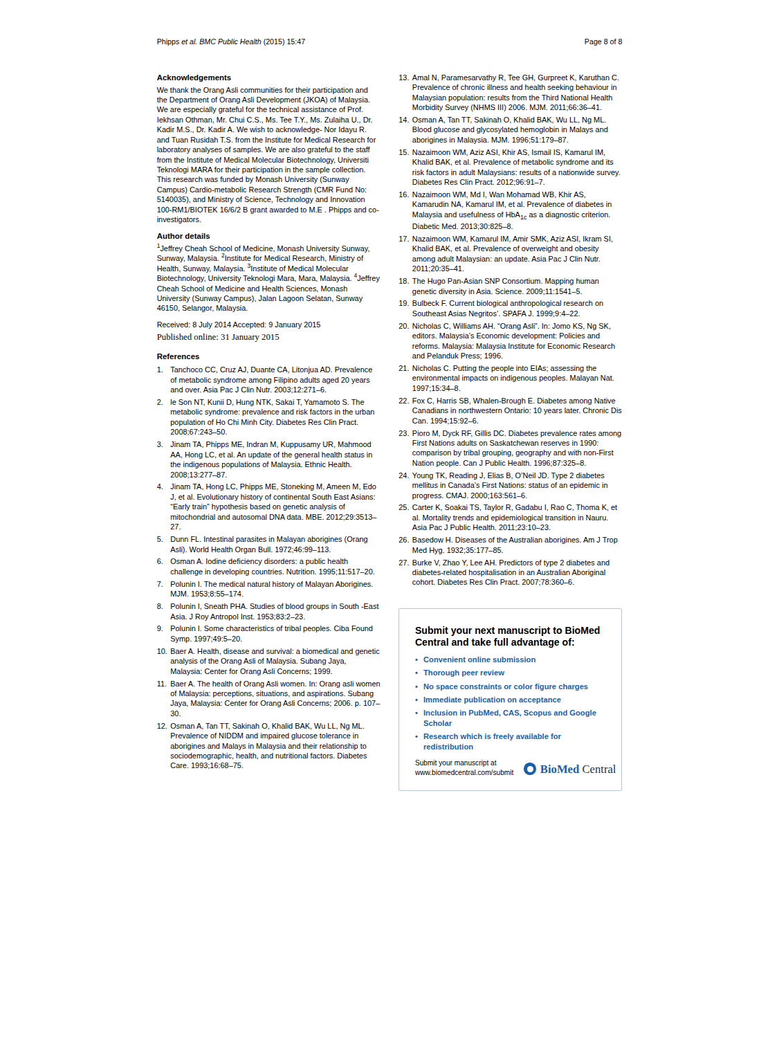Phipps et al. BMC Public Health (2015) 15:47
Page 8 of 8
Acknowledgements
We thank the Orang Asli communities for their participation and the Department of Orang Asli Development (JKOA) of Malaysia. We are especially grateful for the technical assistance of Prof. Iekhsan Othman, Mr. Chui C.S., Ms. Tee T.Y., Ms. Zulaiha U., Dr. Kadir M.S., Dr. Kadir A. We wish to acknowledge- Nor Idayu R. and Tuan Rusidah T.S. from the Institute for Medical Research for laboratory analyses of samples. We are also grateful to the staff from the Institute of Medical Molecular Biotechnology, Universiti Teknologi MARA for their participation in the sample collection. This research was funded by Monash University (Sunway Campus) Cardio-metabolic Research Strength (CMR Fund No: 5140035), and Ministry of Science, Technology and Innovation 100-RM1/BIOTEK 16/6/2 B grant awarded to M.E . Phipps and co-investigators.
Author details
1Jeffrey Cheah School of Medicine, Monash University Sunway, Sunway, Malaysia. 2Institute for Medical Research, Ministry of Health, Sunway, Malaysia. 3Institute of Medical Molecular Biotechnology, University Teknologi Mara, Mara, Malaysia. 4Jeffrey Cheah School of Medicine and Health Sciences, Monash University (Sunway Campus), Jalan Lagoon Selatan, Sunway 46150, Selangor, Malaysia.
Received: 8 July 2014 Accepted: 9 January 2015
Published online: 31 January 2015
References
Tanchoco CC, Cruz AJ, Duante CA, Litonjua AD. Prevalence of metabolic syndrome among Filipino adults aged 20 years and over. Asia Pac J Clin Nutr. 2003;12:271–6.
le Son NT, Kunii D, Hung NTK, Sakai T, Yamamoto S. The metabolic syndrome: prevalence and risk factors in the urban population of Ho Chi Minh City. Diabetes Res Clin Pract. 2008;67:243–50.
Jinam TA, Phipps ME, Indran M, Kuppusamy UR, Mahmood AA, Hong LC, et al. An update of the general health status in the indigenous populations of Malaysia. Ethnic Health. 2008;13:277–87.
Jinam TA, Hong LC, Phipps ME, Stoneking M, Ameen M, Edo J, et al. Evolutionary history of continental South East Asians: “Early train” hypothesis based on genetic analysis of mitochondrial and autosomal DNA data. MBE. 2012;29:3513–27.
Dunn FL. Intestinal parasites in Malayan aborigines (Orang Asli). World Health Organ Bull. 1972;46:99–113.
Osman A. Iodine deficiency disorders: a public health challenge in developing countries. Nutrition. 1995;11:517–20.
Polunin I. The medical natural history of Malayan Aborigines. MJM. 1953;8:55–174.
Polunin I, Sneath PHA. Studies of blood groups in South -East Asia. J Roy Antropol Inst. 1953;83:2–23.
Polunin I. Some characteristics of tribal peoples. Ciba Found Symp. 1997;49:5–20.
Baer A. Health, disease and survival: a biomedical and genetic analysis of the Orang Asli of Malaysia. Subang Jaya, Malaysia: Center for Orang Asli Concerns; 1999.
Baer A. The health of Orang Asli women. In: Orang asli women of Malaysia: perceptions, situations, and aspirations. Subang Jaya, Malaysia: Center for Orang Asli Concerns; 2006. p. 107–30.
Osman A, Tan TT, Sakinah O, Khalid BAK, Wu LL, Ng ML. Prevalence of NIDDM and impaired glucose tolerance in aborigines and Malays in Malaysia and their relationship to sociodemographic, health, and nutritional factors. Diabetes Care. 1993;16:68–75.
Amal N, Paramesarvathy R, Tee GH, Gurpreet K, Karuthan C. Prevalence of chronic illness and health seeking behaviour in Malaysian population: results from the Third National Health Morbidity Survey (NHMS III) 2006. MJM. 2011;66:36–41.
Osman A, Tan TT, Sakinah O, Khalid BAK, Wu LL, Ng ML. Blood glucose and glycosylated hemoglobin in Malays and aborigines in Malaysia. MJM. 1996;51:179–87.
Nazaimoon WM, Aziz ASI, Khir AS, Ismail IS, Kamarul IM, Khalid BAK, et al. Prevalence of metabolic syndrome and its risk factors in adult Malaysians: results of a nationwide survey. Diabetes Res Clin Pract. 2012;96:91–7.
Nazaimoon WM, Md I, Wan Mohamad WB, Khir AS, Kamarudin NA, Kamarul IM, et al. Prevalence of diabetes in Malaysia and usefulness of HbA1c as a diagnostic criterion. Diabetic Med. 2013;30:825–8.
Nazaimoon WM, Kamarul IM, Amir SMK, Aziz ASI, Ikram SI, Khalid BAK, et al. Prevalence of overweight and obesity among adult Malaysian: an update. Asia Pac J Clin Nutr. 2011;20:35–41.
The Hugo Pan-Asian SNP Consortium. Mapping human genetic diversity in Asia. Science. 2009;11:1541–5.
Bulbeck F. Current biological anthropological research on Southeast Asias Negritos’. SPAFA J. 1999;9:4–22.
Nicholas C, Williams AH. “Orang Asli”. In: Jomo KS, Ng SK, editors. Malaysia’s Economic development: Policies and reforms. Malaysia: Malaysia Institute for Economic Research and Pelanduk Press; 1996.
Nicholas C. Putting the people into EIAs; assessing the environmental impacts on indigenous peoples. Malayan Nat. 1997;15:34–8.
Fox C, Harris SB, Whalen-Brough E. Diabetes among Native Canadians in northwestern Ontario: 10 years later. Chronic Dis Can. 1994;15:92–6.
Pioro M, Dyck RF, Gillis DC. Diabetes prevalence rates among First Nations adults on Saskatchewan reserves in 1990: comparison by tribal grouping, geography and with non-First Nation people. Can J Public Health. 1996;87:325–8.
Young TK, Reading J, Elias B, O’Neil JD. Type 2 diabetes mellitus in Canada’s First Nations: status of an epidemic in progress. CMAJ. 2000;163:561–6.
Carter K, Soakai TS, Taylor R, Gadabu I, Rao C, Thoma K, et al. Mortality trends and epidemiological transition in Nauru. Asia Pac J Public Health. 2011;23:10–23.
Basedow H. Diseases of the Australian aborigines. Am J Trop Med Hyg. 1932;35:177–85.
Burke V, Zhao Y, Lee AH. Predictors of type 2 diabetes and diabetes-related hospitalisation in an Australian Aboriginal cohort. Diabetes Res Clin Pract. 2007;78:360–6.
Submit your next manuscript to BioMed Central and take full advantage of:
Convenient online submission
Thorough peer review
No space constraints or color figure charges
Immediate publication on acceptance
Inclusion in PubMed, CAS, Scopus and Google Scholar
Research which is freely available for redistribution
Submit your manuscript at
www.biomedcentral.com/submit
Bio Med Central